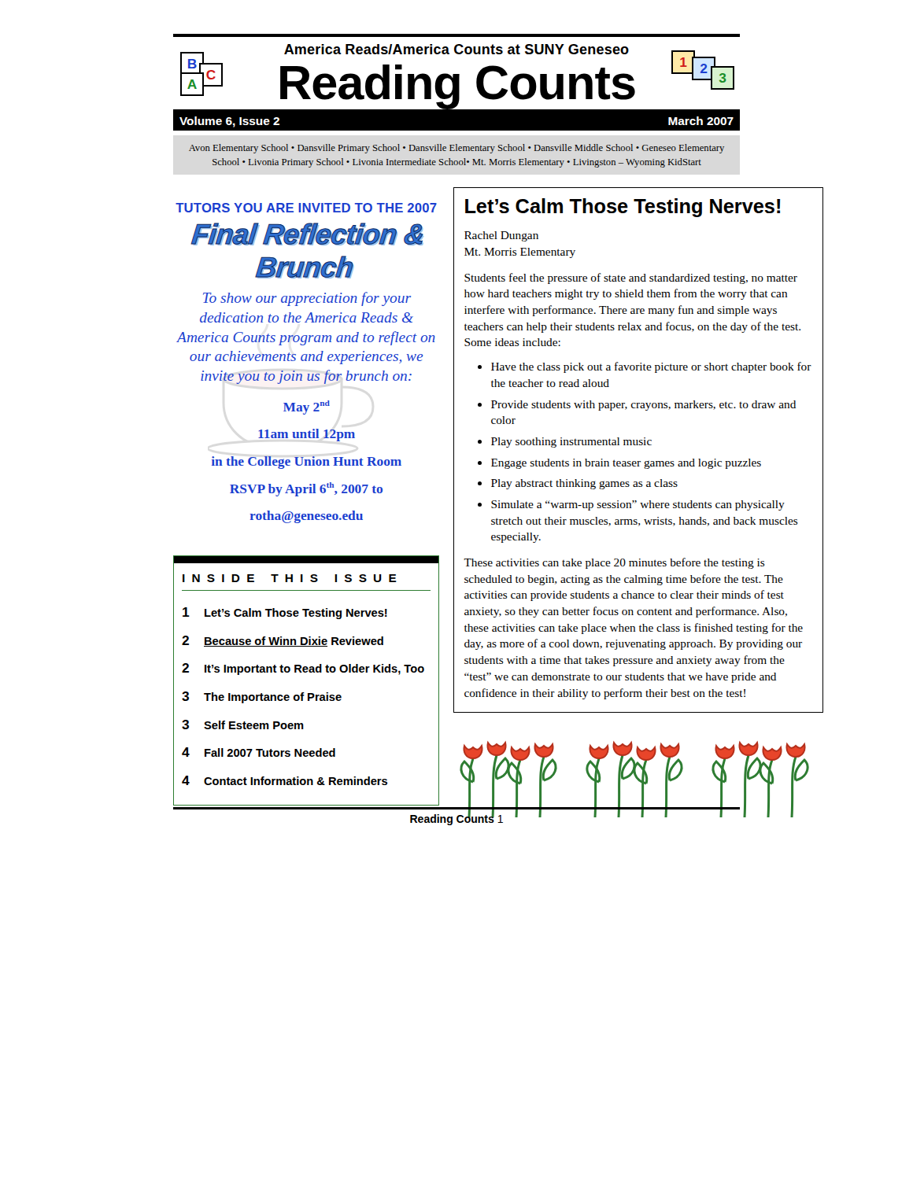B
C
A
America Reads/America Counts at SUNY Geneseo
Reading Counts
1
2
3
Volume 6, Issue 2 March 2007
Avon Elementary School • Dansville Primary School • Dansville Elementary School • Dansville Middle School • Geneseo Elementary School • Livonia Primary School • Livonia Intermediate School• Mt. Morris Elementary • Livingston – Wyoming KidStart
TUTORS YOU ARE INVITED TO THE 2007
Final Reflection & Brunch
To show our appreciation for your dedication to the America Reads & America Counts program and to reflect on our achievements and experiences, we invite you to join us for brunch on:
May 2nd
11am until 12pm
in the College Union Hunt Room
RSVP by April 6th, 2007 to
rotha@geneseo.edu
I N S I D E T H I S I S S U E
1 Let’s Calm Those Testing Nerves!
2 Because of Winn Dixie Reviewed
2 It’s Important to Read to Older Kids, Too
3 The Importance of Praise
3 Self Esteem Poem
4 Fall 2007 Tutors Needed
4 Contact Information & Reminders
Let’s Calm Those Testing Nerves!
Rachel Dungan
Mt. Morris Elementary
Students feel the pressure of state and standardized testing, no matter how hard teachers might try to shield them from the worry that can interfere with performance. There are many fun and simple ways teachers can help their students relax and focus, on the day of the test. Some ideas include:
Have the class pick out a favorite picture or short chapter book for the teacher to read aloud
Provide students with paper, crayons, markers, etc. to draw and color
Play soothing instrumental music
Engage students in brain teaser games and logic puzzles
Play abstract thinking games as a class
Simulate a “warm-up session” where students can physically stretch out their muscles, arms, wrists, hands, and back muscles especially.
These activities can take place 20 minutes before the testing is scheduled to begin, acting as the calming time before the test. The activities can provide students a chance to clear their minds of test anxiety, so they can better focus on content and performance. Also, these activities can take place when the class is finished testing for the day, as more of a cool down, rejuvenating approach. By providing our students with a time that takes pressure and anxiety away from the “test” we can demonstrate to our students that we have pride and confidence in their ability to perform their best on the test!
Reading Counts 1